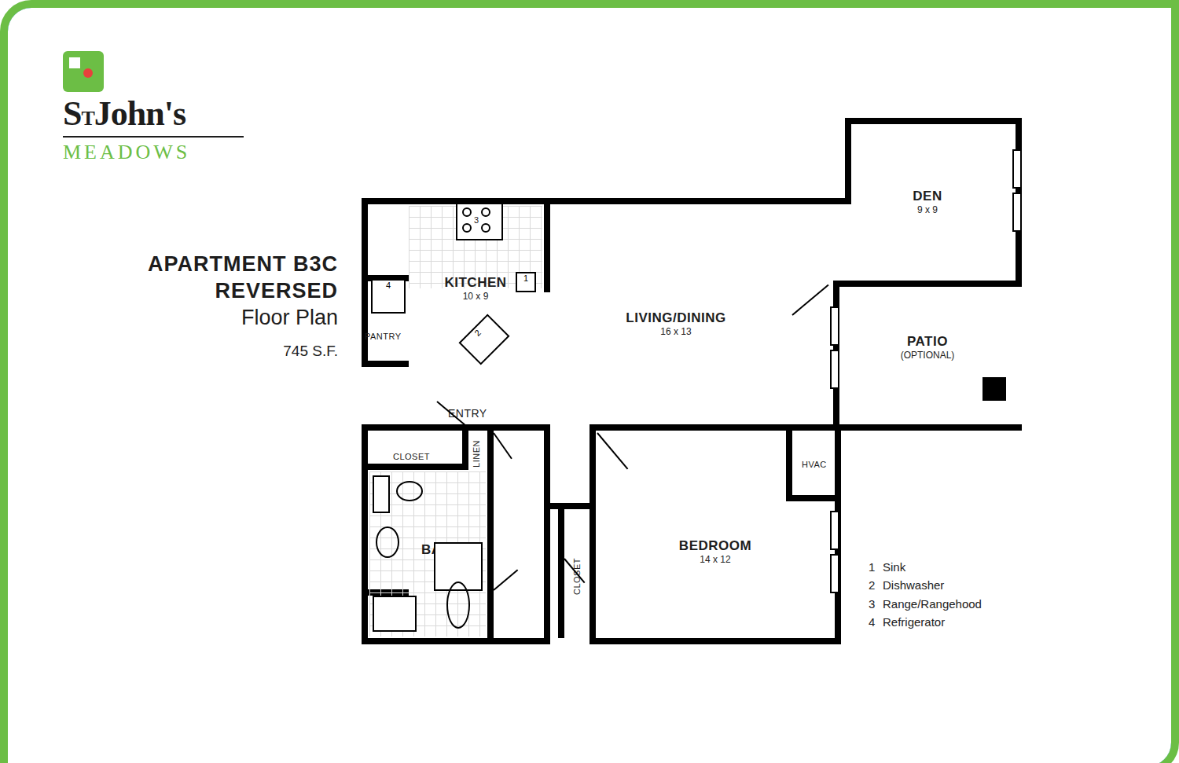STJohn's
MEADOWS
APARTMENT B3C
REVERSED
Floor Plan
745 S.F.
1 Sink
2 Dishwasher
3 Range/Rangehood
4 Refrigerator
3
1
4
2
PANTRY
KITCHEN
10 x 9
LIVING/DINING
16 x 13
DEN
9 x 9
PATIO
(OPTIONAL)
BEDROOM
14 x 12
BATH
ENTRY
CLOSET
LINEN
CLOSET
HVAC
W/D